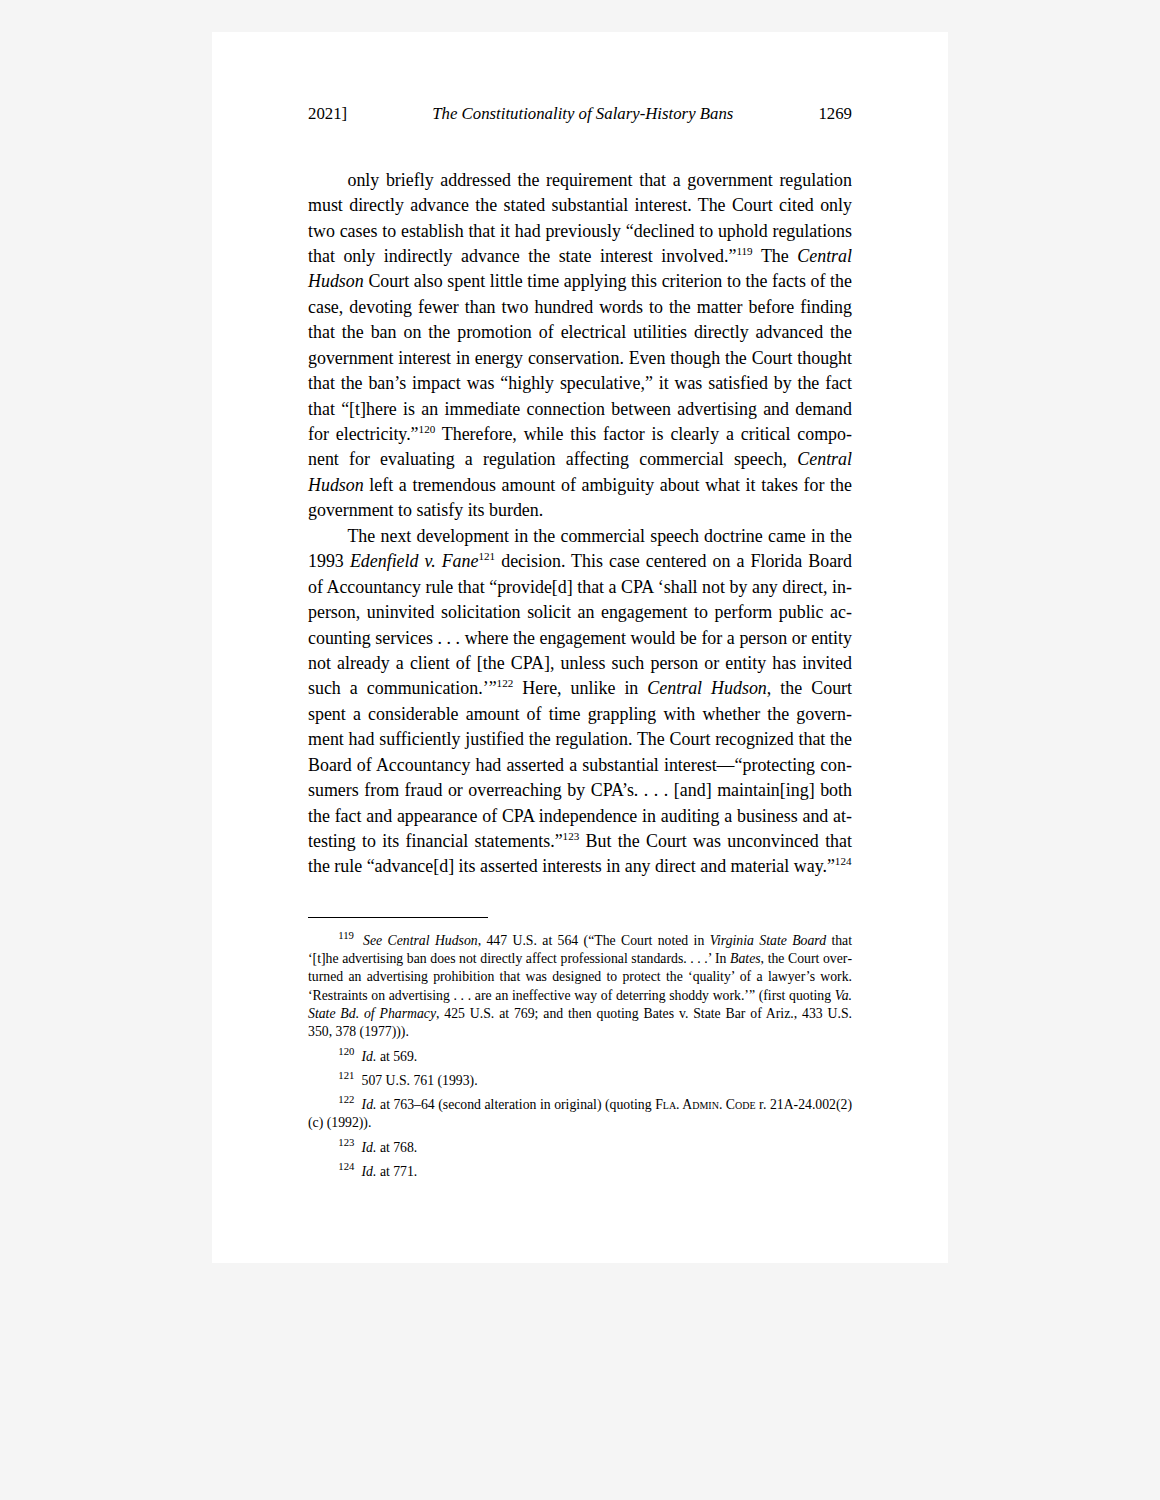2021] The Constitutionality of Salary-History Bans 1269
only briefly addressed the requirement that a government regulation must directly advance the stated substantial interest. The Court cited only two cases to establish that it had previously “declined to uphold regulations that only indirectly advance the state interest involved.”119 The Central Hudson Court also spent little time applying this criterion to the facts of the case, devoting fewer than two hundred words to the matter before finding that the ban on the promotion of electrical utilities directly advanced the government interest in energy conservation. Even though the Court thought that the ban’s impact was “highly speculative,” it was satisfied by the fact that “[t]here is an immediate connection between advertising and demand for electricity.”120 Therefore, while this factor is clearly a critical component for evaluating a regulation affecting commercial speech, Central Hudson left a tremendous amount of ambiguity about what it takes for the government to satisfy its burden.
The next development in the commercial speech doctrine came in the 1993 Edenfield v. Fane121 decision. This case centered on a Florida Board of Accountancy rule that “provide[d] that a CPA ‘shall not by any direct, in-person, uninvited solicitation solicit an engagement to perform public accounting services . . . where the engagement would be for a person or entity not already a client of [the CPA], unless such person or entity has invited such a communication.’”122 Here, unlike in Central Hudson, the Court spent a considerable amount of time grappling with whether the government had sufficiently justified the regulation. The Court recognized that the Board of Accountancy had asserted a substantial interest—“protecting consumers from fraud or overreaching by CPA’s. . . . [and] maintain[ing] both the fact and appearance of CPA independence in auditing a business and attesting to its financial statements.”123 But the Court was unconvinced that the rule “advance[d] its asserted interests in any direct and material way.”124
119 See Central Hudson, 447 U.S. at 564 (“The Court noted in Virginia State Board that ‘[t]he advertising ban does not directly affect professional standards. . . .’ In Bates, the Court overturned an advertising prohibition that was designed to protect the ‘quality’ of a lawyer’s work. ‘Restraints on advertising . . . are an ineffective way of deterring shoddy work.’” (first quoting Va. State Bd. of Pharmacy, 425 U.S. at 769; and then quoting Bates v. State Bar of Ariz., 433 U.S. 350, 378 (1977))).
120 Id. at 569.
121 507 U.S. 761 (1993).
122 Id. at 763–64 (second alteration in original) (quoting Fla. Admin. Code r. 21A-24.002(2)(c) (1992)).
123 Id. at 768.
124 Id. at 771.